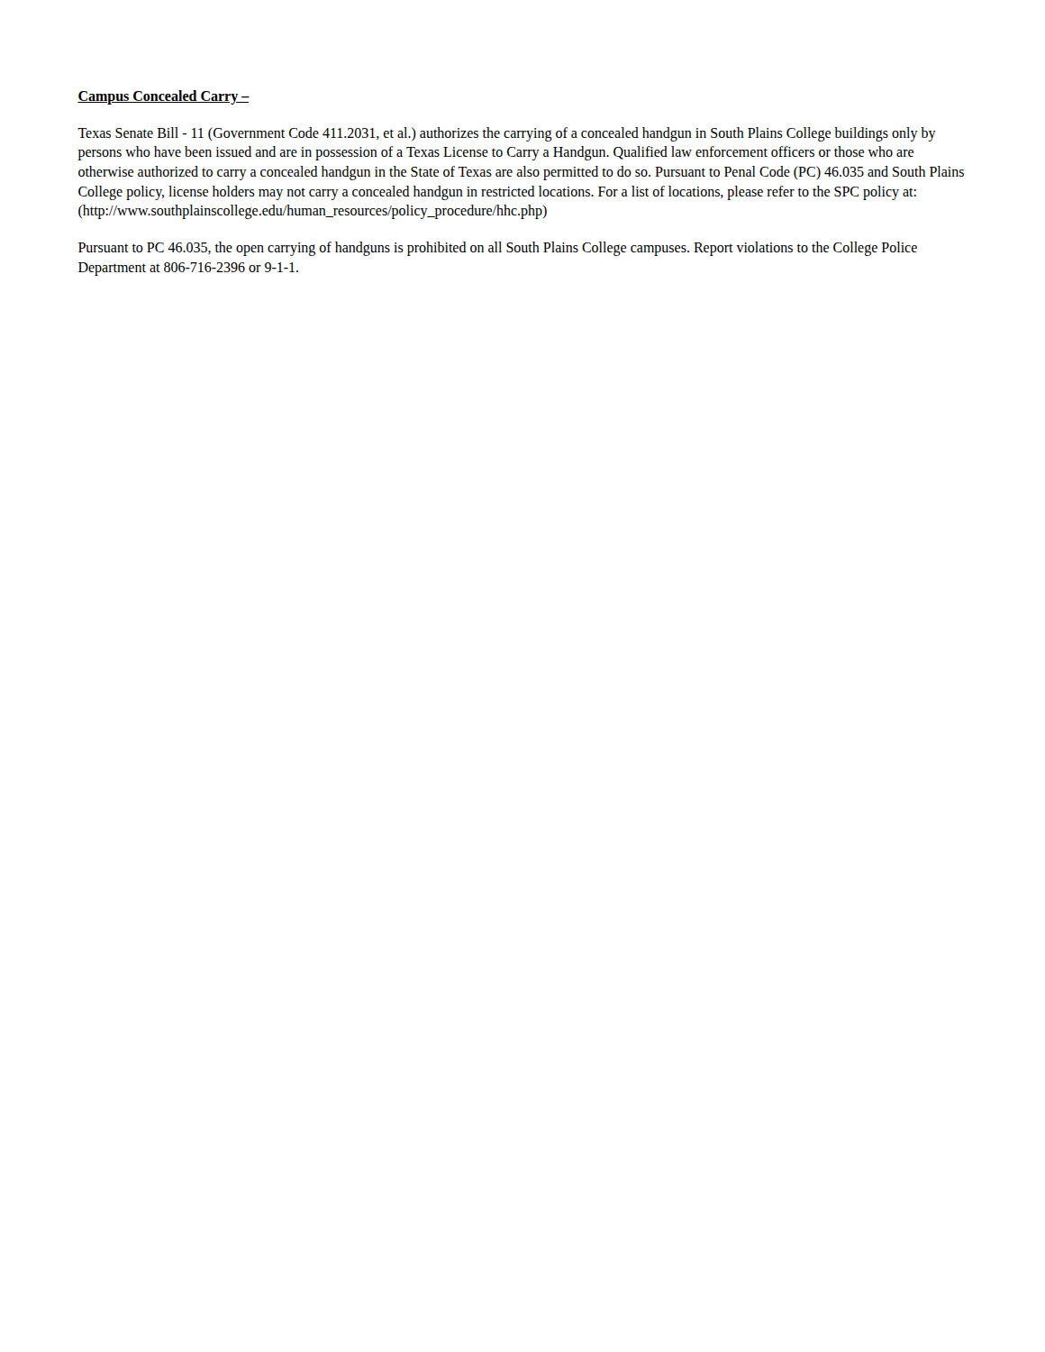Campus Concealed Carry –
Texas Senate Bill - 11 (Government Code 411.2031, et al.) authorizes the carrying of a concealed handgun in South Plains College buildings only by persons who have been issued and are in possession of a Texas License to Carry a Handgun. Qualified law enforcement officers or those who are otherwise authorized to carry a concealed handgun in the State of Texas are also permitted to do so. Pursuant to Penal Code (PC) 46.035 and South Plains College policy, license holders may not carry a concealed handgun in restricted locations. For a list of locations, please refer to the SPC policy at: (http://www.southplainscollege.edu/human_resources/policy_procedure/hhc.php)
Pursuant to PC 46.035, the open carrying of handguns is prohibited on all South Plains College campuses. Report violations to the College Police Department at 806-716-2396 or 9-1-1.